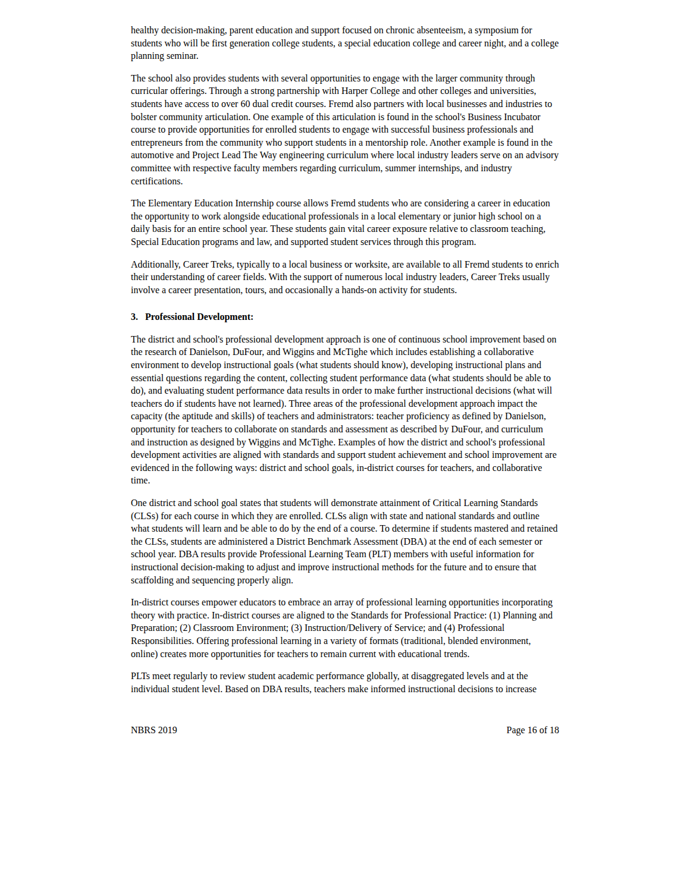healthy decision-making, parent education and support focused on chronic absenteeism, a symposium for students who will be first generation college students, a special education college and career night, and a college planning seminar.
The school also provides students with several opportunities to engage with the larger community through curricular offerings. Through a strong partnership with Harper College and other colleges and universities, students have access to over 60 dual credit courses. Fremd also partners with local businesses and industries to bolster community articulation. One example of this articulation is found in the school's Business Incubator course to provide opportunities for enrolled students to engage with successful business professionals and entrepreneurs from the community who support students in a mentorship role. Another example is found in the automotive and Project Lead The Way engineering curriculum where local industry leaders serve on an advisory committee with respective faculty members regarding curriculum, summer internships, and industry certifications.
The Elementary Education Internship course allows Fremd students who are considering a career in education the opportunity to work alongside educational professionals in a local elementary or junior high school on a daily basis for an entire school year. These students gain vital career exposure relative to classroom teaching, Special Education programs and law, and supported student services through this program.
Additionally, Career Treks, typically to a local business or worksite, are available to all Fremd students to enrich their understanding of career fields. With the support of numerous local industry leaders, Career Treks usually involve a career presentation, tours, and occasionally a hands-on activity for students.
3. Professional Development:
The district and school's professional development approach is one of continuous school improvement based on the research of Danielson, DuFour, and Wiggins and McTighe which includes establishing a collaborative environment to develop instructional goals (what students should know), developing instructional plans and essential questions regarding the content, collecting student performance data (what students should be able to do), and evaluating student performance data results in order to make further instructional decisions (what will teachers do if students have not learned). Three areas of the professional development approach impact the capacity (the aptitude and skills) of teachers and administrators: teacher proficiency as defined by Danielson, opportunity for teachers to collaborate on standards and assessment as described by DuFour, and curriculum and instruction as designed by Wiggins and McTighe. Examples of how the district and school's professional development activities are aligned with standards and support student achievement and school improvement are evidenced in the following ways: district and school goals, in-district courses for teachers, and collaborative time.
One district and school goal states that students will demonstrate attainment of Critical Learning Standards (CLSs) for each course in which they are enrolled. CLSs align with state and national standards and outline what students will learn and be able to do by the end of a course. To determine if students mastered and retained the CLSs, students are administered a District Benchmark Assessment (DBA) at the end of each semester or school year. DBA results provide Professional Learning Team (PLT) members with useful information for instructional decision-making to adjust and improve instructional methods for the future and to ensure that scaffolding and sequencing properly align.
In-district courses empower educators to embrace an array of professional learning opportunities incorporating theory with practice. In-district courses are aligned to the Standards for Professional Practice: (1) Planning and Preparation; (2) Classroom Environment; (3) Instruction/Delivery of Service; and (4) Professional Responsibilities. Offering professional learning in a variety of formats (traditional, blended environment, online) creates more opportunities for teachers to remain current with educational trends.
PLTs meet regularly to review student academic performance globally, at disaggregated levels and at the individual student level. Based on DBA results, teachers make informed instructional decisions to increase
NBRS 2019 Page 16 of 18